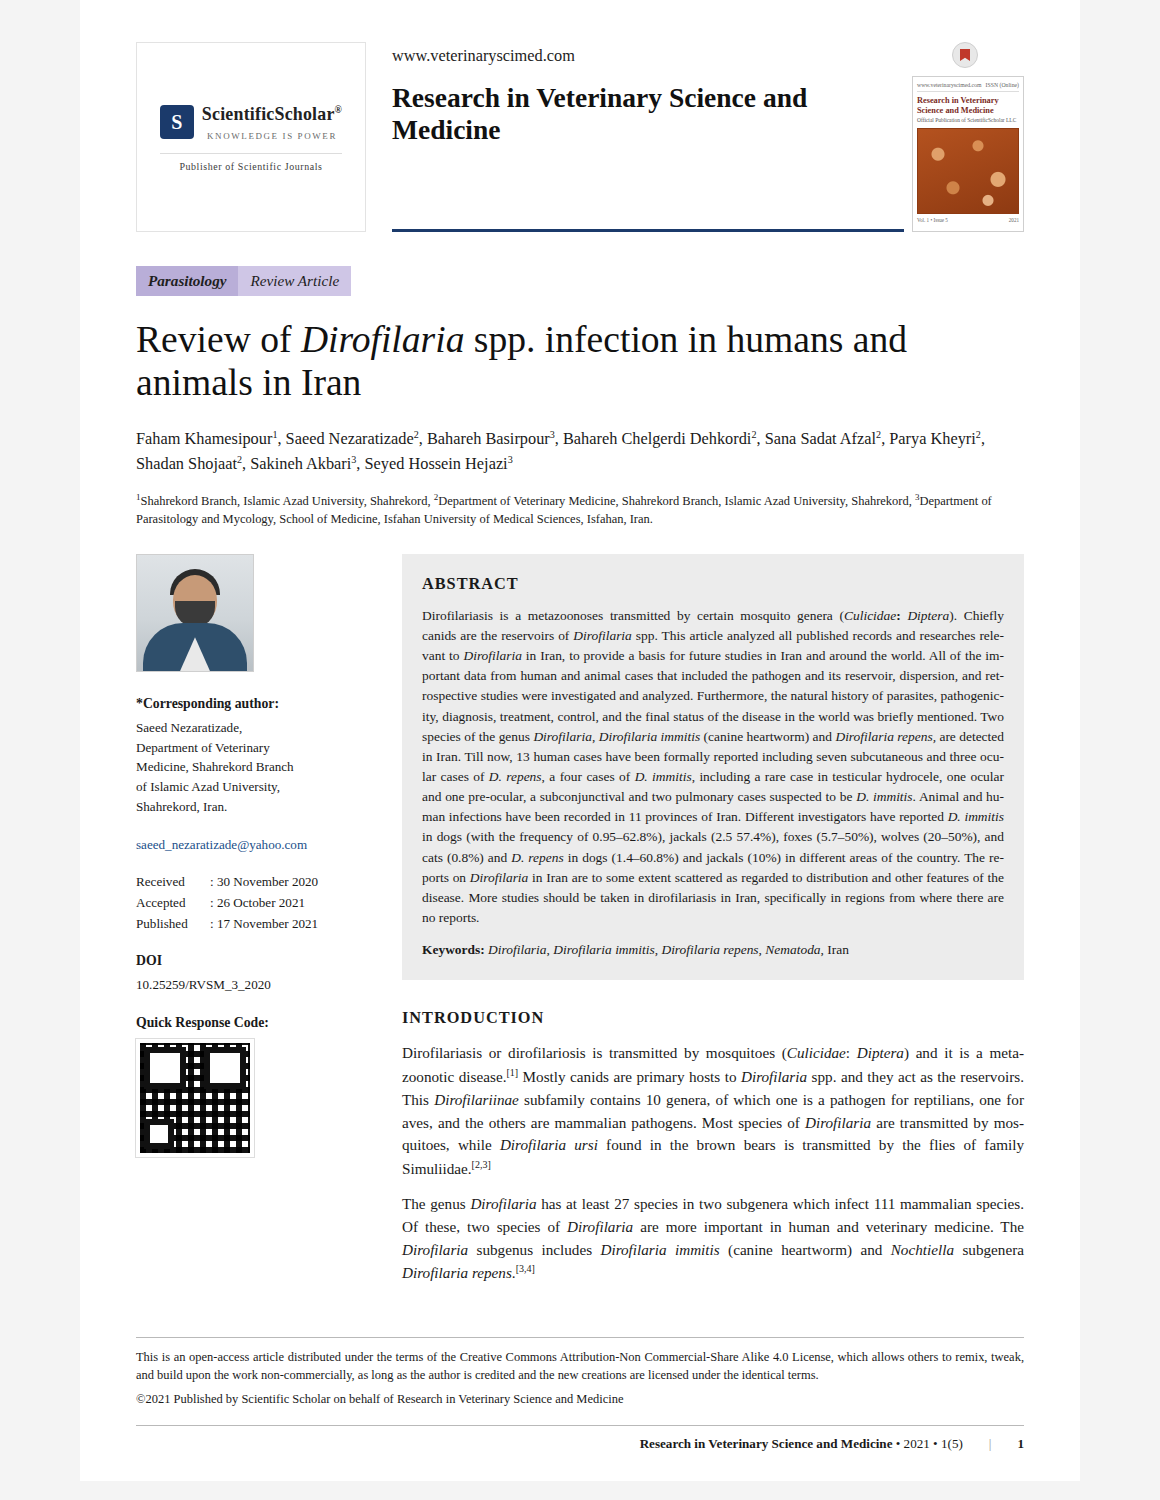S
ScientificScholar®
Knowledge is power
Publisher of Scientific Journals
www.veterinaryscimed.com
Research in Veterinary Science and Medicine
www.veterinaryscimed.com ISSN (Online)
Research in Veterinary Science and Medicine
Official Publication of ScientificScholar LLC
Vol. 1 • Issue 52021
Parasitology Review Article
Review of Dirofilaria spp. infection in humans and animals in Iran
Faham Khamesipour1, Saeed Nezaratizade2, Bahareh Basirpour3, Bahareh Chelgerdi Dehkordi2, Sana Sadat Afzal2, Parya Kheyri2, Shadan Shojaat2, Sakineh Akbari3, Seyed Hossein Hejazi3
1Shahrekord Branch, Islamic Azad University, Shahrekord, 2Department of Veterinary Medicine, Shahrekord Branch, Islamic Azad University, Shahrekord, 3Department of Parasitology and Mycology, School of Medicine, Isfahan University of Medical Sciences, Isfahan, Iran.
Corresponding author:
Saeed Nezaratizade,
Department of Veterinary
Medicine, Shahrekord Branch
of Islamic Azad University,
Shahrekord, Iran.
saeed_nezaratizade@yahoo.com
Received: 30 November 2020
Accepted: 26 October 2021
Published: 17 November 2021
DOI
10.25259/RVSM_3_2020
Quick Response Code:
ABSTRACT
Dirofilariasis is a metazoonoses transmitted by certain mosquito genera (Culicidae: Diptera). Chiefly canids are the reservoirs of Dirofilaria spp. This article analyzed all published records and researches relevant to Dirofilaria in Iran, to provide a basis for future studies in Iran and around the world. All of the important data from human and animal cases that included the pathogen and its reservoir, dispersion, and retrospective studies were investigated and analyzed. Furthermore, the natural history of parasites, pathogenicity, diagnosis, treatment, control, and the final status of the disease in the world was briefly mentioned. Two species of the genus Dirofilaria, Dirofilaria immitis (canine heartworm) and Dirofilaria repens, are detected in Iran. Till now, 13 human cases have been formally reported including seven subcutaneous and three ocular cases of D. repens, a four cases of D. immitis, including a rare case in testicular hydrocele, one ocular and one pre-ocular, a subconjunctival and two pulmonary cases suspected to be D. immitis. Animal and human infections have been recorded in 11 provinces of Iran. Different investigators have reported D. immitis in dogs (with the frequency of 0.95–62.8%), jackals (2.5 57.4%), foxes (5.7–50%), wolves (20–50%), and cats (0.8%) and D. repens in dogs (1.4–60.8%) and jackals (10%) in different areas of the country. The reports on Dirofilaria in Iran are to some extent scattered as regarded to distribution and other features of the disease. More studies should be taken in dirofilariasis in Iran, specifically in regions from where there are no reports.
Keywords: Dirofilaria, Dirofilaria immitis, Dirofilaria repens, Nematoda, Iran
INTRODUCTION
Dirofilariasis or dirofilariosis is transmitted by mosquitoes (Culicidae: Diptera) and it is a metazoonotic disease.[1] Mostly canids are primary hosts to Dirofilaria spp. and they act as the reservoirs. This Dirofilariinae subfamily contains 10 genera, of which one is a pathogen for reptilians, one for aves, and the others are mammalian pathogens. Most species of Dirofilaria are transmitted by mosquitoes, while Dirofilaria ursi found in the brown bears is transmitted by the flies of family Simuliidae.[2,3]
The genus Dirofilaria has at least 27 species in two subgenera which infect 111 mammalian species. Of these, two species of Dirofilaria are more important in human and veterinary medicine. The Dirofilaria subgenus includes Dirofilaria immitis (canine heartworm) and Nochtiella subgenera Dirofilaria repens.[3,4]
This is an open-access article distributed under the terms of the Creative Commons Attribution-Non Commercial-Share Alike 4.0 License, which allows others to remix, tweak, and build upon the work non-commercially, as long as the author is credited and the new creations are licensed under the identical terms.
©2021 Published by Scientific Scholar on behalf of Research in Veterinary Science and Medicine
Research in Veterinary Science and Medicine • 2021 • 1(5) | 1